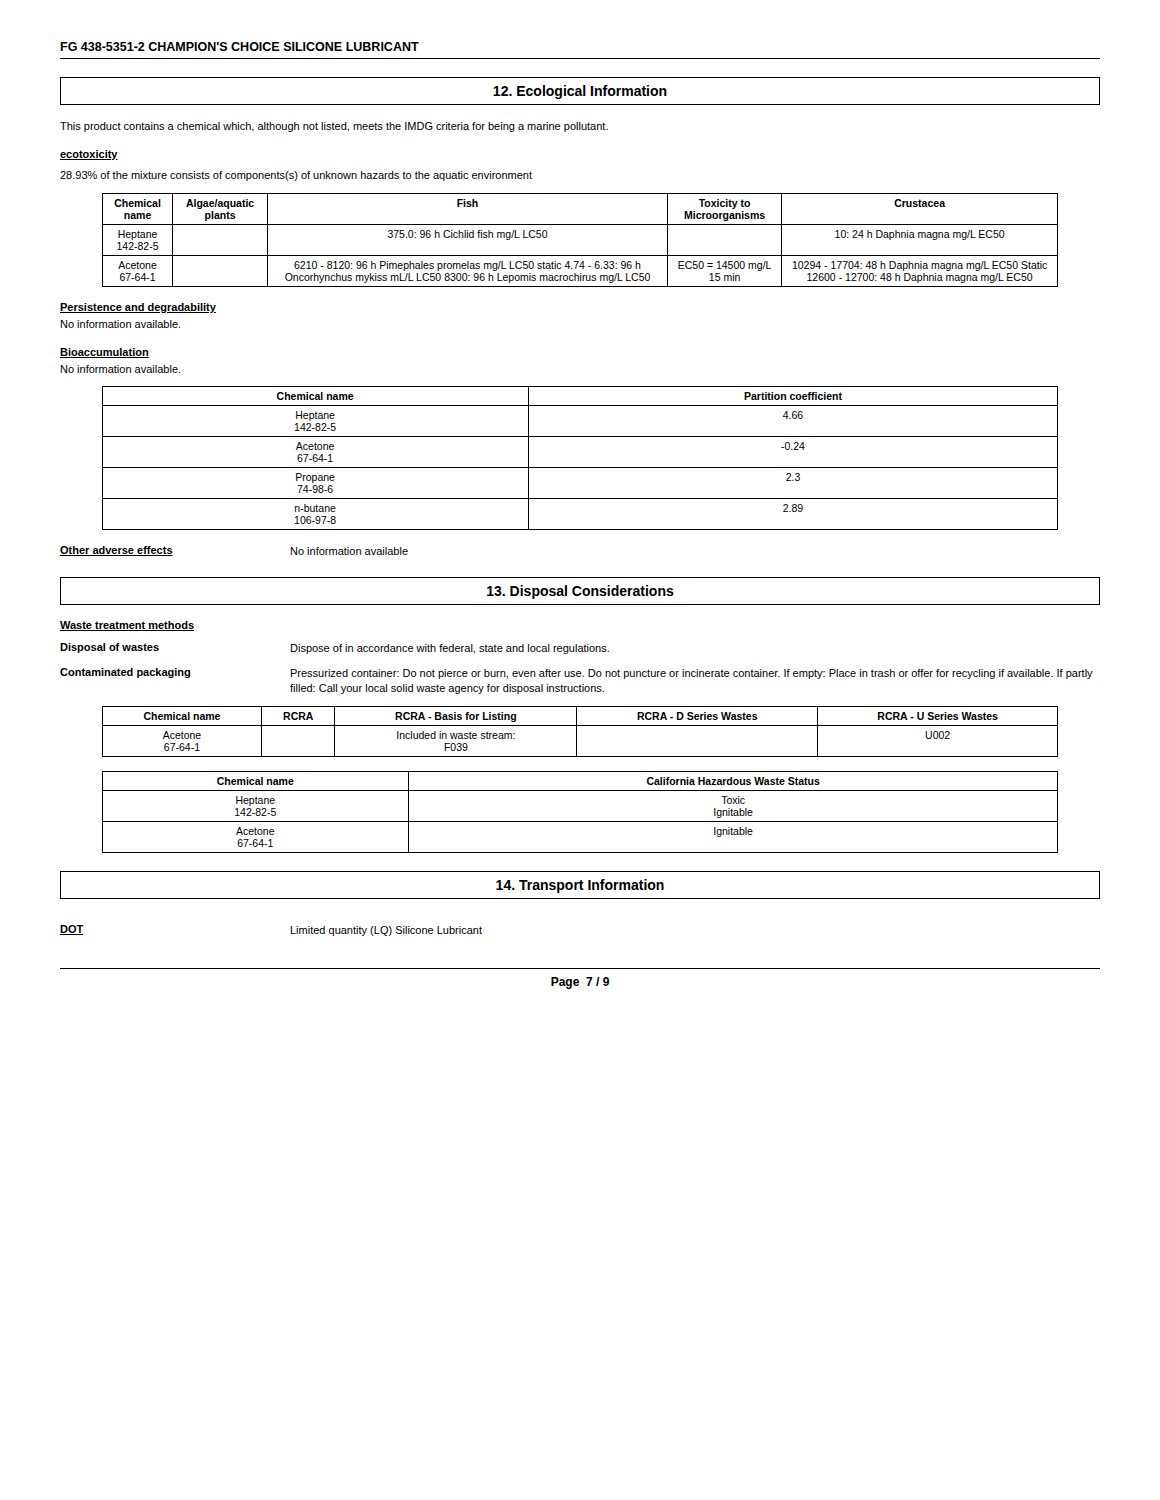FG 438-5351-2 CHAMPION'S CHOICE SILICONE LUBRICANT
12. Ecological Information
This product contains a chemical which, although not listed, meets the IMDG criteria for being a marine pollutant.
ecotoxicity
28.93% of the mixture consists of components(s) of unknown hazards to the aquatic environment
| Chemical name | Algae/aquatic plants | Fish | Toxicity to Microorganisms | Crustacea |
| --- | --- | --- | --- | --- |
| Heptane 142-82-5 | | 375.0: 96 h Cichlid fish mg/L LC50 | | 10: 24 h Daphnia magna mg/L EC50 |
| Acetone 67-64-1 | | 6210 - 8120: 96 h Pimephales promelas mg/L LC50 static 4.74 - 6.33: 96 h Oncorhynchus mykiss mL/L LC50 8300: 96 h Lepomis macrochirus mg/L LC50 | EC50 = 14500 mg/L 15 min | 10294 - 17704: 48 h Daphnia magna mg/L EC50 Static 12600 - 12700: 48 h Daphnia magna mg/L EC50 |
Persistence and degradability
No information available.
Bioaccumulation
No information available.
| Chemical name | Partition coefficient |
| --- | --- |
| Heptane 142-82-5 | 4.66 |
| Acetone 67-64-1 | -0.24 |
| Propane 74-98-6 | 2.3 |
| n-butane 106-97-8 | 2.89 |
Other adverse effects
No information available
13. Disposal Considerations
Waste treatment methods
Disposal of wastes
Dispose of in accordance with federal, state and local regulations.
Contaminated packaging
Pressurized container: Do not pierce or burn, even after use. Do not puncture or incinerate container. If empty: Place in trash or offer for recycling if available. If partly filled: Call your local solid waste agency for disposal instructions.
| Chemical name | RCRA | RCRA - Basis for Listing | RCRA - D Series Wastes | RCRA - U Series Wastes |
| --- | --- | --- | --- | --- |
| Acetone 67-64-1 | | Included in waste stream: F039 | | U002 |
| Chemical name | California Hazardous Waste Status |
| --- | --- |
| Heptane 142-82-5 | Toxic Ignitable |
| Acetone 67-64-1 | Ignitable |
14. Transport Information
DOT
Limited quantity (LQ) Silicone Lubricant
Page 7 / 9